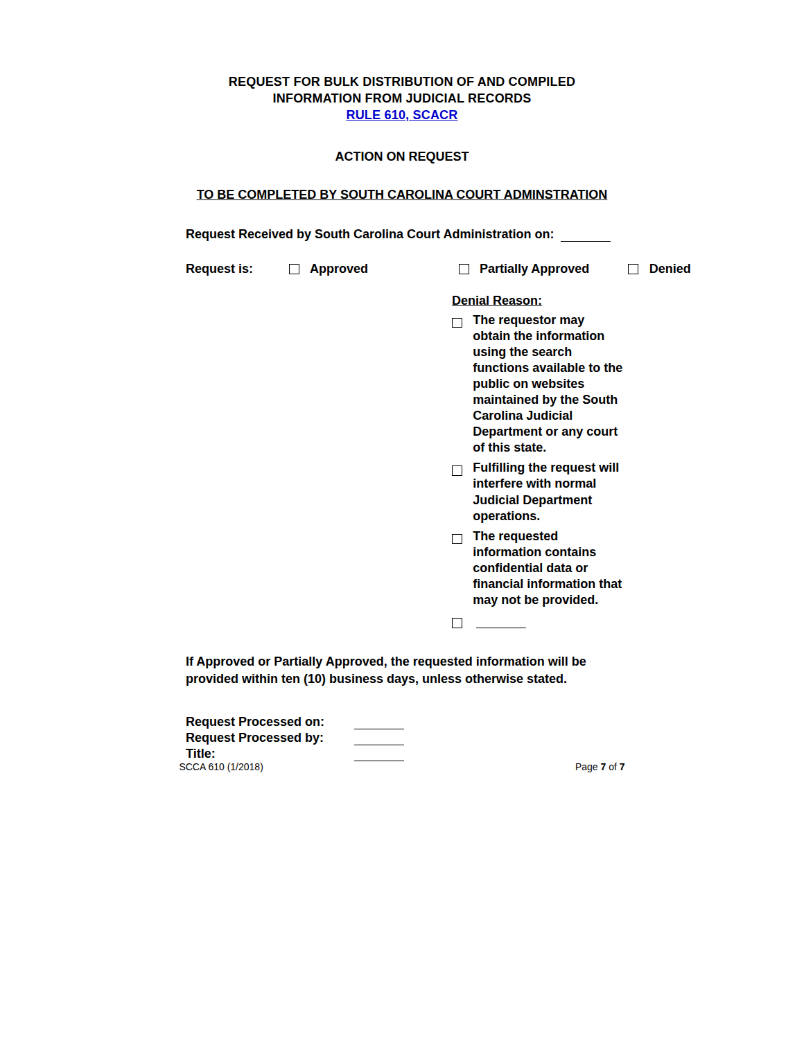REQUEST FOR BULK DISTRIBUTION OF AND COMPILED
INFORMATION FROM JUDICIAL RECORDS
RULE 610, SCACR
ACTION ON REQUEST
TO BE COMPLETED BY SOUTH CAROLINA COURT ADMINSTRATION
Request Received by South Carolina Court Administration on:
Request is:
Approved
Partially Approved
Denied
Denial Reason:
The requestor may obtain the information using the search functions available to the public on websites maintained by the South Carolina Judicial Department or any court of this state.
Fulfilling the request will interfere with normal Judicial Department operations.
The requested information contains confidential data or financial information that may not be provided.
If Approved or Partially Approved, the requested information will be provided within ten (10) business days, unless otherwise stated.
| Request Processed on: | |
| Request Processed by: | |
| Title: | |
SCCA 610 (1/2018)
Page 7 of 7